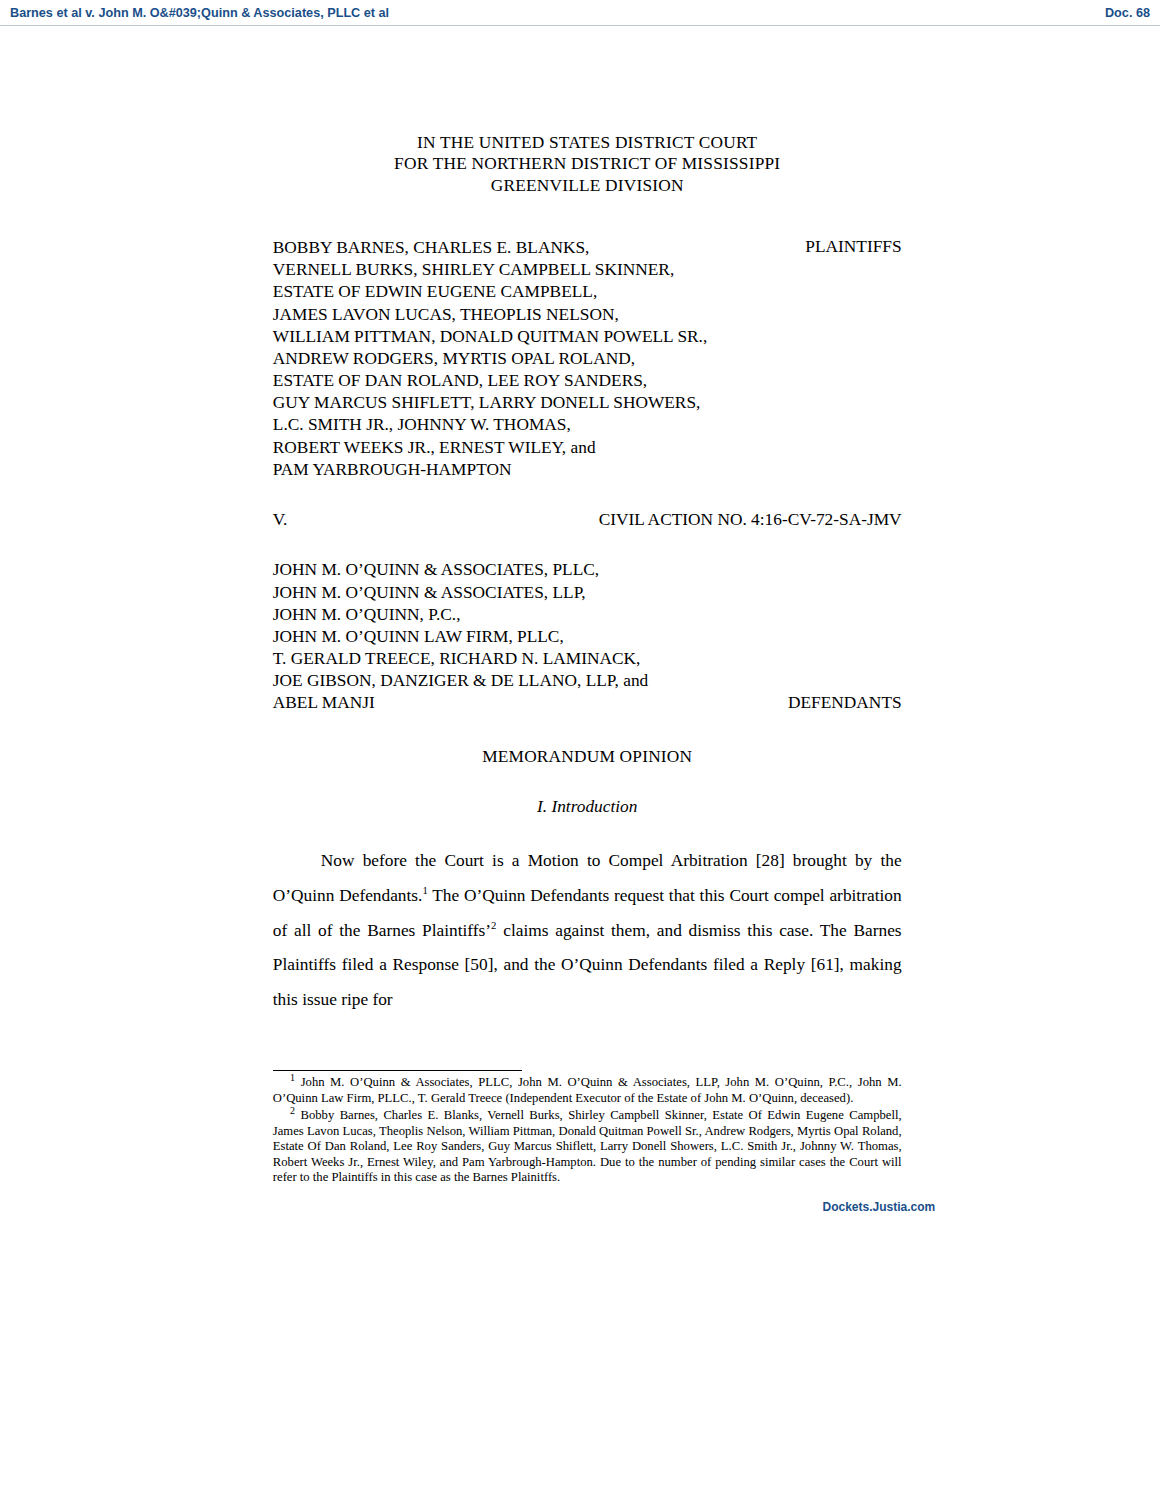Barnes et al v. John M. O&#039;Quinn & Associates, PLLC et al
Doc. 68
IN THE UNITED STATES DISTRICT COURT
FOR THE NORTHERN DISTRICT OF MISSISSIPPI
GREENVILLE DIVISION
BOBBY BARNES, CHARLES E. BLANKS,
VERNELL BURKS, SHIRLEY CAMPBELL SKINNER,
ESTATE OF EDWIN EUGENE CAMPBELL,
JAMES LAVON LUCAS, THEOPLIS NELSON,
WILLIAM PITTMAN, DONALD QUITMAN POWELL SR.,
ANDREW RODGERS, MYRTIS OPAL ROLAND,
ESTATE OF DAN ROLAND, LEE ROY SANDERS,
GUY MARCUS SHIFLETT, LARRY DONELL SHOWERS,
L.C. SMITH JR., JOHNNY W. THOMAS,
ROBERT WEEKS JR., ERNEST WILEY, and
PAM YARBROUGH-HAMPTON
PLAINTIFFS
V.
CIVIL ACTION NO. 4:16-CV-72-SA-JMV
JOHN M. O’QUINN & ASSOCIATES, PLLC,
JOHN M. O’QUINN & ASSOCIATES, LLP,
JOHN M. O’QUINN, P.C.,
JOHN M. O’QUINN LAW FIRM, PLLC,
T. GERALD TREECE, RICHARD N. LAMINACK,
JOE GIBSON, DANZIGER & DE LLANO, LLP, and
ABEL MANJI DEFENDANTS
MEMORANDUM OPINION
I. Introduction
Now before the Court is a Motion to Compel Arbitration [28] brought by the O’Quinn Defendants.1 The O’Quinn Defendants request that this Court compel arbitration of all of the Barnes Plaintiffs’2 claims against them, and dismiss this case. The Barnes Plaintiffs filed a Response [50], and the O’Quinn Defendants filed a Reply [61], making this issue ripe for
1 John M. O’Quinn & Associates, PLLC, John M. O’Quinn & Associates, LLP, John M. O’Quinn, P.C., John M. O’Quinn Law Firm, PLLC., T. Gerald Treece (Independent Executor of the Estate of John M. O’Quinn, deceased).
2 Bobby Barnes, Charles E. Blanks, Vernell Burks, Shirley Campbell Skinner, Estate Of Edwin Eugene Campbell, James Lavon Lucas, Theoplis Nelson, William Pittman, Donald Quitman Powell Sr., Andrew Rodgers, Myrtis Opal Roland, Estate Of Dan Roland, Lee Roy Sanders, Guy Marcus Shiflett, Larry Donell Showers, L.C. Smith Jr., Johnny W. Thomas, Robert Weeks Jr., Ernest Wiley, and Pam Yarbrough-Hampton. Due to the number of pending similar cases the Court will refer to the Plaintiffs in this case as the Barnes Plainitffs.
Dockets.Justia.com